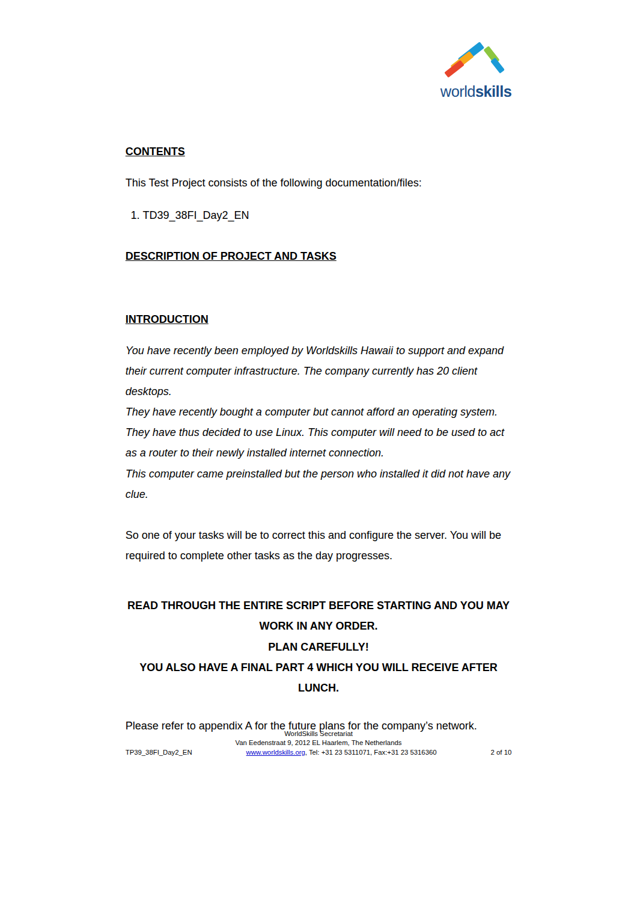world skills
CONTENTS
This Test Project consists of the following documentation/files:
TD39_38FI_Day2_EN
DESCRIPTION OF PROJECT AND TASKS
INTRODUCTION
You have recently been employed by Worldskills Hawaii to support and expand their current computer infrastructure. The company currently has 20 client desktops.
They have recently bought a computer but cannot afford an operating system. They have thus decided to use Linux. This computer will need to be used to act as a router to their newly installed internet connection.
This computer came preinstalled but the person who installed it did not have any clue.
So one of your tasks will be to correct this and configure the server. You will be required to complete other tasks as the day progresses.
READ THROUGH THE ENTIRE SCRIPT BEFORE STARTING AND YOU MAY WORK IN ANY ORDER.
PLAN CAREFULLY!
YOU ALSO HAVE A FINAL PART 4 WHICH YOU WILL RECEIVE AFTER LUNCH.
Please refer to appendix A for the future plans for the company’s network.
WorldSkills Secretariat
Van Eedenstraat 9, 2012 EL Haarlem, The Netherlands
TP39_38FI_Day2_EN
www.worldskills.org, Tel: +31 23 5311071, Fax:+31 23 5316360
2 of 10